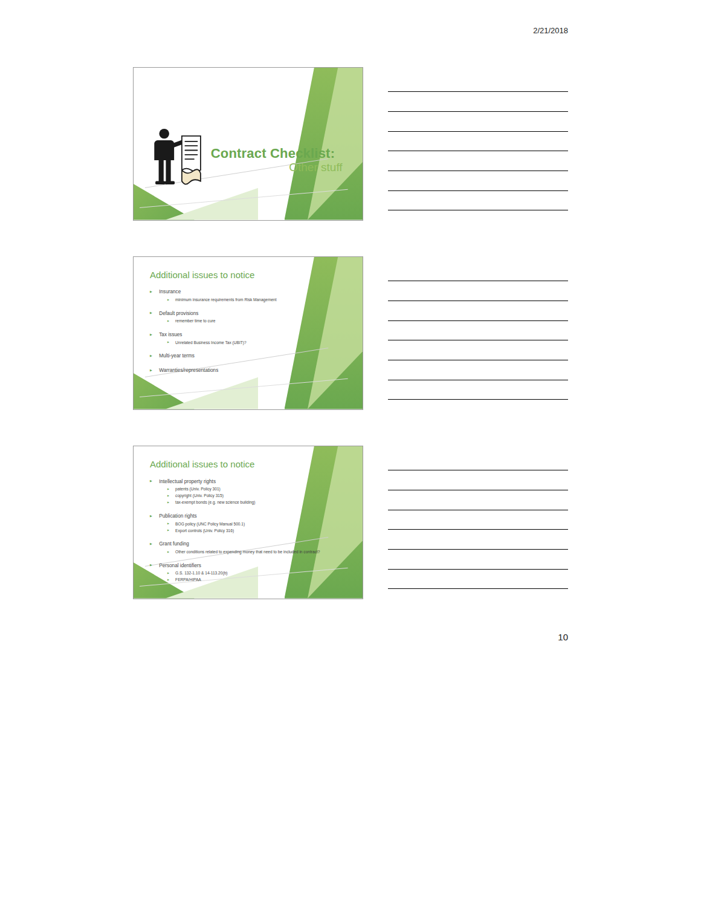2/21/2018
Contract Checklist:
Other stuff
Additional issues to notice
Insurance
minimum insurance requirements from Risk Management
Default provisions
remember time to cure
Tax issues
Unrelated Business Income Tax (UBIT)?
Multi-year terms
Warranties/representations
Additional issues to notice
Intellectual property rights
patents (Univ. Policy 301)
copyright (Univ. Policy 315)
tax-exempt bonds (e.g. new science building)
Publication rights
BOG policy (UNC Policy Manual 500.1)
Export controls (Univ. Policy 316)
Grant funding
Other conditions related to expending money that need to be included in contract?
Personal identifiers
G.S. 132-1.10 & 14-113.20(b)
FERPA/HIPAA
10